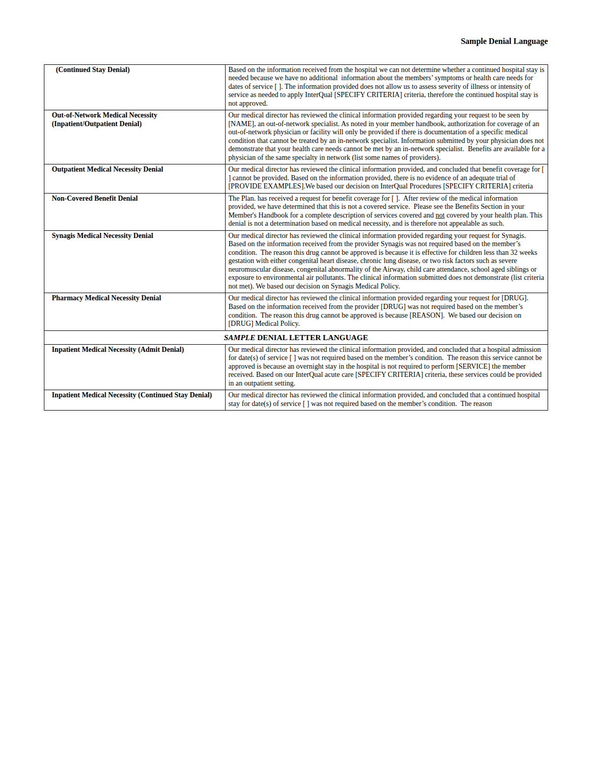Sample Denial Language
| (Continued Stay Denial) | Based on the information received from the hospital we can not determine whether a continued hospital stay is needed because we have no additional information about the members’ symptoms or health care needs for dates of service [ ]. The information provided does not allow us to assess severity of illness or intensity of service as needed to apply InterQual [SPECIFY CRITERIA] criteria, therefore the continued hospital stay is not approved. |
| Out-of-Network Medical Necessity (Inpatient/Outpatient Denial) | Our medical director has reviewed the clinical information provided regarding your request to be seen by [NAME], an out-of-network specialist. As noted in your member handbook, authorization for coverage of an out-of-network physician or facility will only be provided if there is documentation of a specific medical condition that cannot be treated by an in-network specialist. Information submitted by your physician does not demonstrate that your health care needs cannot be met by an in-network specialist. Benefits are available for a physician of the same specialty in network (list some names of providers). |
| Outpatient Medical Necessity Denial | Our medical director has reviewed the clinical information provided, and concluded that benefit coverage for [ ] cannot be provided. Based on the information provided, there is no evidence of an adequate trial of [PROVIDE EXAMPLES].We based our decision on InterQual Procedures [SPECIFY CRITERIA] criteria |
| Non-Covered Benefit Denial | The Plan. has received a request for benefit coverage for [ ]. After review of the medical information provided, we have determined that this is not a covered service. Please see the Benefits Section in your Member's Handbook for a complete description of services covered and not covered by your health plan. This denial is not a determination based on medical necessity, and is therefore not appealable as such. |
| Synagis Medical Necessity Denial | Our medical director has reviewed the clinical information provided regarding your request for Synagis. Based on the information received from the provider Synagis was not required based on the member’s condition. The reason this drug cannot be approved is because it is effective for children less than 32 weeks gestation with either congenital heart disease, chronic lung disease, or two risk factors such as severe neuromuscular disease, congenital abnormality of the Airway, child care attendance, school aged siblings or exposure to environmental air pollutants. The clinical information submitted does not demonstrate (list criteria not met). We based our decision on Synagis Medical Policy. |
| Pharmacy Medical Necessity Denial | Our medical director has reviewed the clinical information provided regarding your request for [DRUG]. Based on the information received from the provider [DRUG] was not required based on the member’s condition. The reason this drug cannot be approved is because [REASON]. We based our decision on [DRUG] Medical Policy. |
| SAMPLE DENIAL LETTER LANGUAGE |
| Inpatient Medical Necessity (Admit Denial) | Our medical director has reviewed the clinical information provided, and concluded that a hospital admission for date(s) of service [ ] was not required based on the member’s condition. The reason this service cannot be approved is because an overnight stay in the hospital is not required to perform [SERVICE] the member received. Based on our InterQual acute care [SPECIFY CRITERIA] criteria, these services could be provided in an outpatient setting. |
| Inpatient Medical Necessity (Continued Stay Denial) | Our medical director has reviewed the clinical information provided, and concluded that a continued hospital stay for date(s) of service [ ] was not required based on the member’s condition. The reason |